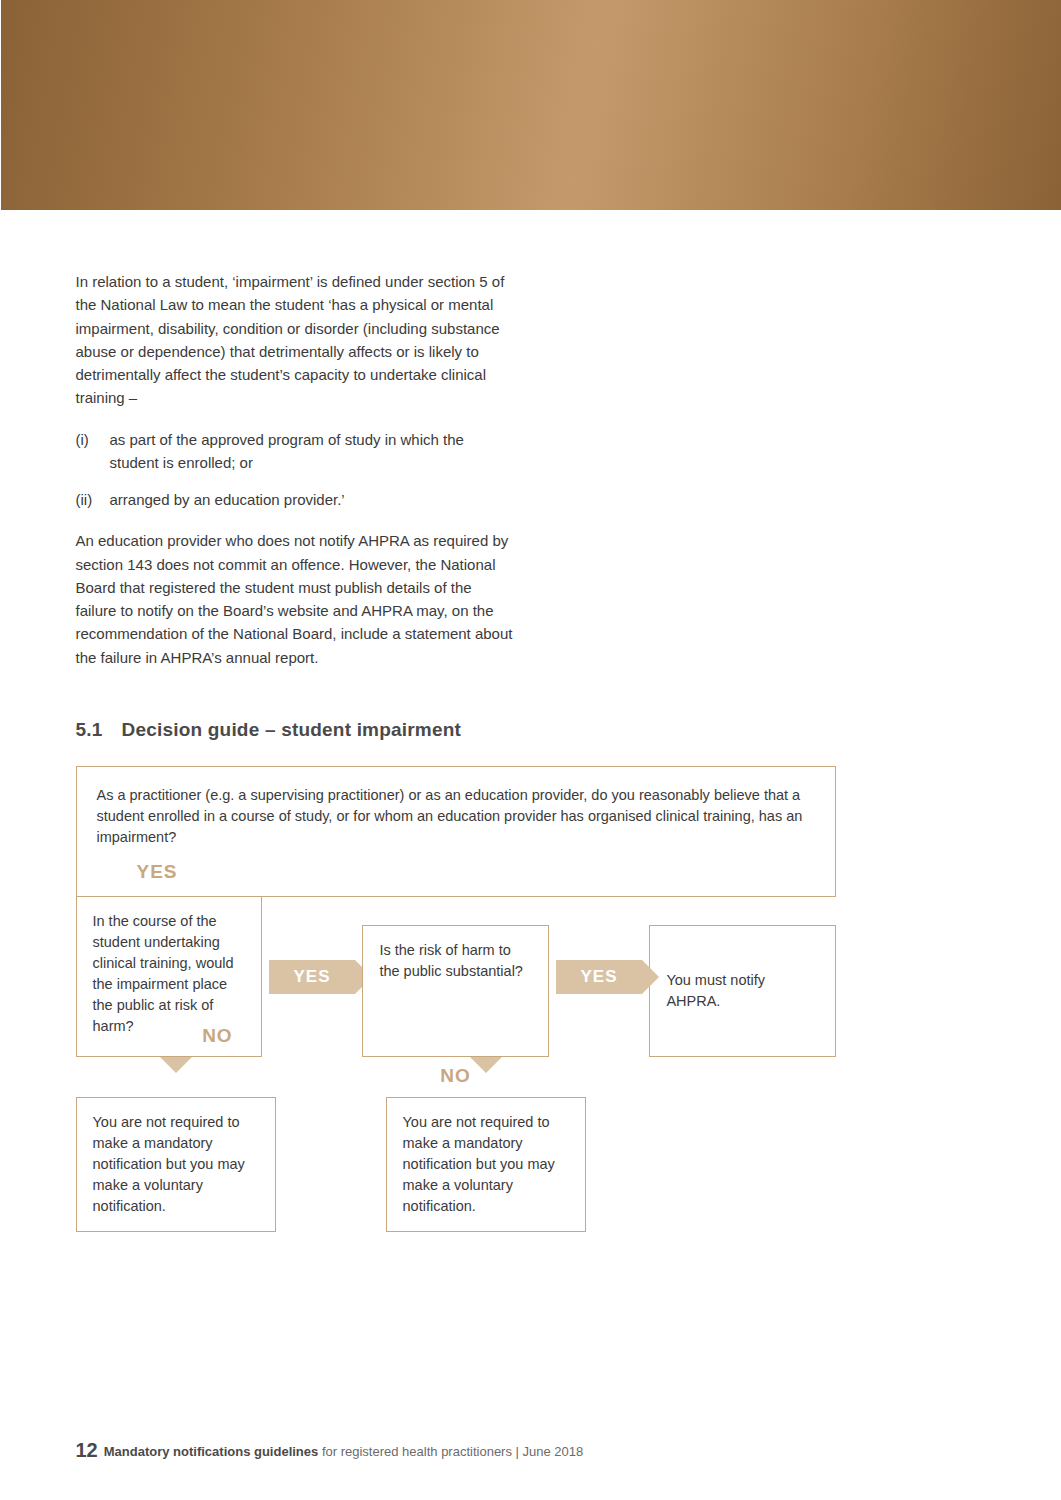In relation to a student, ‘impairment’ is defined under section 5 of the National Law to mean the student ‘has a physical or mental impairment, disability, condition or disorder (including substance abuse or dependence) that detrimentally affects or is likely to detrimentally affect the student’s capacity to undertake clinical training –
(i) as part of the approved program of study in which the student is enrolled; or
(ii) arranged by an education provider.’
An education provider who does not notify AHPRA as required by section 143 does not commit an offence. However, the National Board that registered the student must publish details of the failure to notify on the Board’s website and AHPRA may, on the recommendation of the National Board, include a statement about the failure in AHPRA’s annual report.
5.1 Decision guide – student impairment
As a practitioner (e.g. a supervising practitioner) or as an education provider, do you reasonably believe that a student enrolled in a course of study, or for whom an education provider has organised clinical training, has an impairment?
YES
In the course of the student undertaking clinical training, would the impairment place the public at risk of harm? NO
YES
Is the risk of harm to the public substantial? NO
YES
You must notify AHPRA.
You are not required to make a mandatory notification but you may make a voluntary notification.
You are not required to make a mandatory notification but you may make a voluntary notification.
12 Mandatory notifications guidelines for registered health practitioners | June 2018